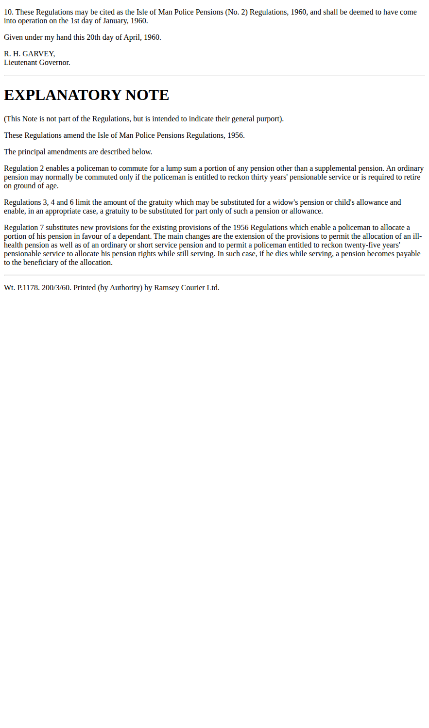10. These Regulations may be cited as the Isle of Man Police Pensions (No. 2) Regulations, 1960, and shall be deemed to have come into operation on the 1st day of January, 1960.
Given under my hand this 20th day of April, 1960.
R. H. GARVEY,
Lieutenant Governor.
EXPLANATORY NOTE
(This Note is not part of the Regulations, but is intended to indicate their general purport).
These Regulations amend the Isle of Man Police Pensions Regulations, 1956.
The principal amendments are described below.
Regulation 2 enables a policeman to commute for a lump sum a portion of any pension other than a supplemental pension. An ordinary pension may normally be commuted only if the policeman is entitled to reckon thirty years' pensionable service or is required to retire on ground of age.
Regulations 3, 4 and 6 limit the amount of the gratuity which may be substituted for a widow's pension or child's allowance and enable, in an appropriate case, a gratuity to be substituted for part only of such a pension or allowance.
Regulation 7 substitutes new provisions for the existing provisions of the 1956 Regulations which enable a policeman to allocate a portion of his pension in favour of a dependant. The main changes are the extension of the provisions to permit the allocation of an ill-health pension as well as of an ordinary or short service pension and to permit a policeman entitled to reckon twenty-five years' pensionable service to allocate his pension rights while still serving. In such case, if he dies while serving, a pension becomes payable to the beneficiary of the allocation.
Wt. P.1178. 200/3/60. Printed (by Authority) by Ramsey Courier Ltd.